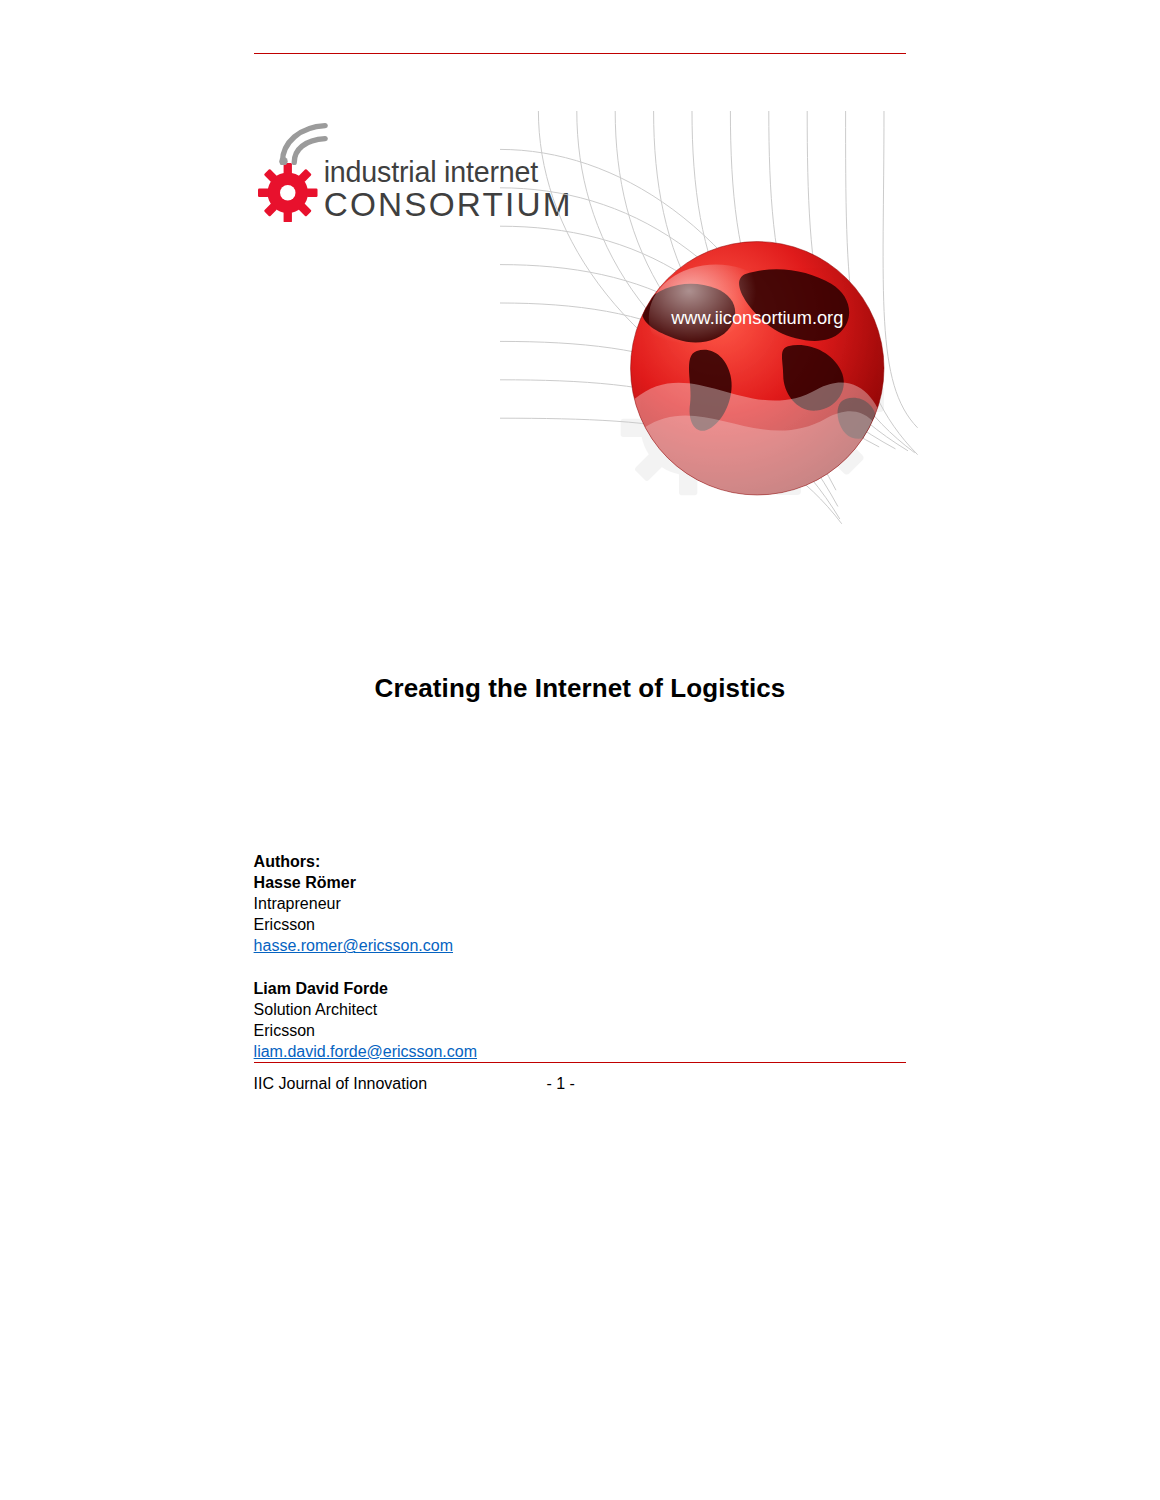industrial internet
CONSORTIUM
www.iiconsortium.org
Creating the Internet of Logistics
Authors:
Hasse Römer
Intrapreneur
Ericsson
hasse.romer@ericsson.com
Liam David Forde
Solution Architect
Ericsson
liam.david.forde@ericsson.com
IIC Journal of Innovation
- 1 -